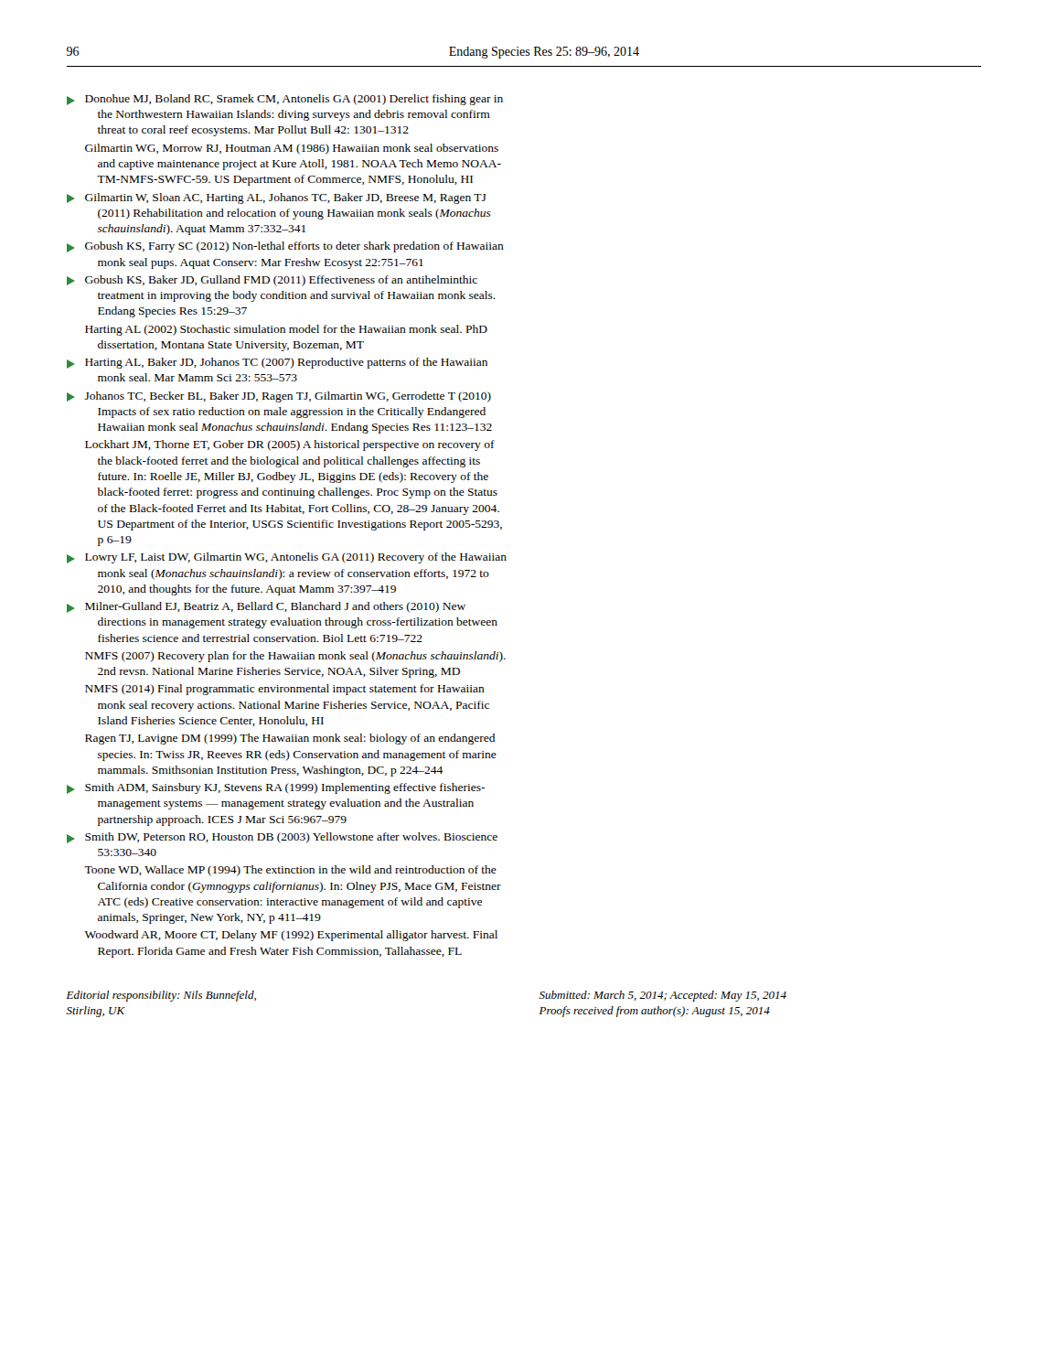96
Endang Species Res 25: 89–96, 2014
Donohue MJ, Boland RC, Sramek CM, Antonelis GA (2001) Derelict fishing gear in the Northwestern Hawaiian Islands: diving surveys and debris removal confirm threat to coral reef ecosystems. Mar Pollut Bull 42: 1301–1312
Gilmartin WG, Morrow RJ, Houtman AM (1986) Hawaiian monk seal observations and captive maintenance project at Kure Atoll, 1981. NOAA Tech Memo NOAA-TM-NMFS-SWFC-59. US Department of Commerce, NMFS, Honolulu, HI
Gilmartin W, Sloan AC, Harting AL, Johanos TC, Baker JD, Breese M, Ragen TJ (2011) Rehabilitation and relocation of young Hawaiian monk seals (Monachus schauinslandi). Aquat Mamm 37:332–341
Gobush KS, Farry SC (2012) Non-lethal efforts to deter shark predation of Hawaiian monk seal pups. Aquat Conserv: Mar Freshw Ecosyst 22:751–761
Gobush KS, Baker JD, Gulland FMD (2011) Effectiveness of an antihelminthic treatment in improving the body condition and survival of Hawaiian monk seals. Endang Species Res 15:29–37
Harting AL (2002) Stochastic simulation model for the Hawaiian monk seal. PhD dissertation, Montana State University, Bozeman, MT
Harting AL, Baker JD, Johanos TC (2007) Reproductive patterns of the Hawaiian monk seal. Mar Mamm Sci 23: 553–573
Johanos TC, Becker BL, Baker JD, Ragen TJ, Gilmartin WG, Gerrodette T (2010) Impacts of sex ratio reduction on male aggression in the Critically Endangered Hawaiian monk seal Monachus schauinslandi. Endang Species Res 11:123–132
Lockhart JM, Thorne ET, Gober DR (2005) A historical perspective on recovery of the black-footed ferret and the biological and political challenges affecting its future. In: Roelle JE, Miller BJ, Godbey JL, Biggins DE (eds): Recovery of the black-footed ferret: progress and continuing challenges. Proc Symp on the Status of the Black-footed Ferret and Its Habitat, Fort Collins, CO, 28–29 January 2004. US Department of the Interior, USGS Scientific Investigations Report 2005-5293, p 6–19
Lowry LF, Laist DW, Gilmartin WG, Antonelis GA (2011) Recovery of the Hawaiian monk seal (Monachus schauinslandi): a review of conservation efforts, 1972 to 2010, and thoughts for the future. Aquat Mamm 37:397–419
Milner-Gulland EJ, Beatriz A, Bellard C, Blanchard J and others (2010) New directions in management strategy evaluation through cross-fertilization between fisheries science and terrestrial conservation. Biol Lett 6:719–722
NMFS (2007) Recovery plan for the Hawaiian monk seal (Monachus schauinslandi). 2nd revsn. National Marine Fisheries Service, NOAA, Silver Spring, MD
NMFS (2014) Final programmatic environmental impact statement for Hawaiian monk seal recovery actions. National Marine Fisheries Service, NOAA, Pacific Island Fisheries Science Center, Honolulu, HI
Ragen TJ, Lavigne DM (1999) The Hawaiian monk seal: biology of an endangered species. In: Twiss JR, Reeves RR (eds) Conservation and management of marine mammals. Smithsonian Institution Press, Washington, DC, p 224–244
Smith ADM, Sainsbury KJ, Stevens RA (1999) Implementing effective fisheries-management systems — management strategy evaluation and the Australian partnership approach. ICES J Mar Sci 56:967–979
Smith DW, Peterson RO, Houston DB (2003) Yellowstone after wolves. Bioscience 53:330–340
Toone WD, Wallace MP (1994) The extinction in the wild and reintroduction of the California condor (Gymnogyps californianus). In: Olney PJS, Mace GM, Feistner ATC (eds) Creative conservation: interactive management of wild and captive animals, Springer, New York, NY, p 411–419
Woodward AR, Moore CT, Delany MF (1992) Experimental alligator harvest. Final Report. Florida Game and Fresh Water Fish Commission, Tallahassee, FL
Editorial responsibility: Nils Bunnefeld,
Stirling, UK
Submitted: March 5, 2014; Accepted: May 15, 2014
Proofs received from author(s): August 15, 2014